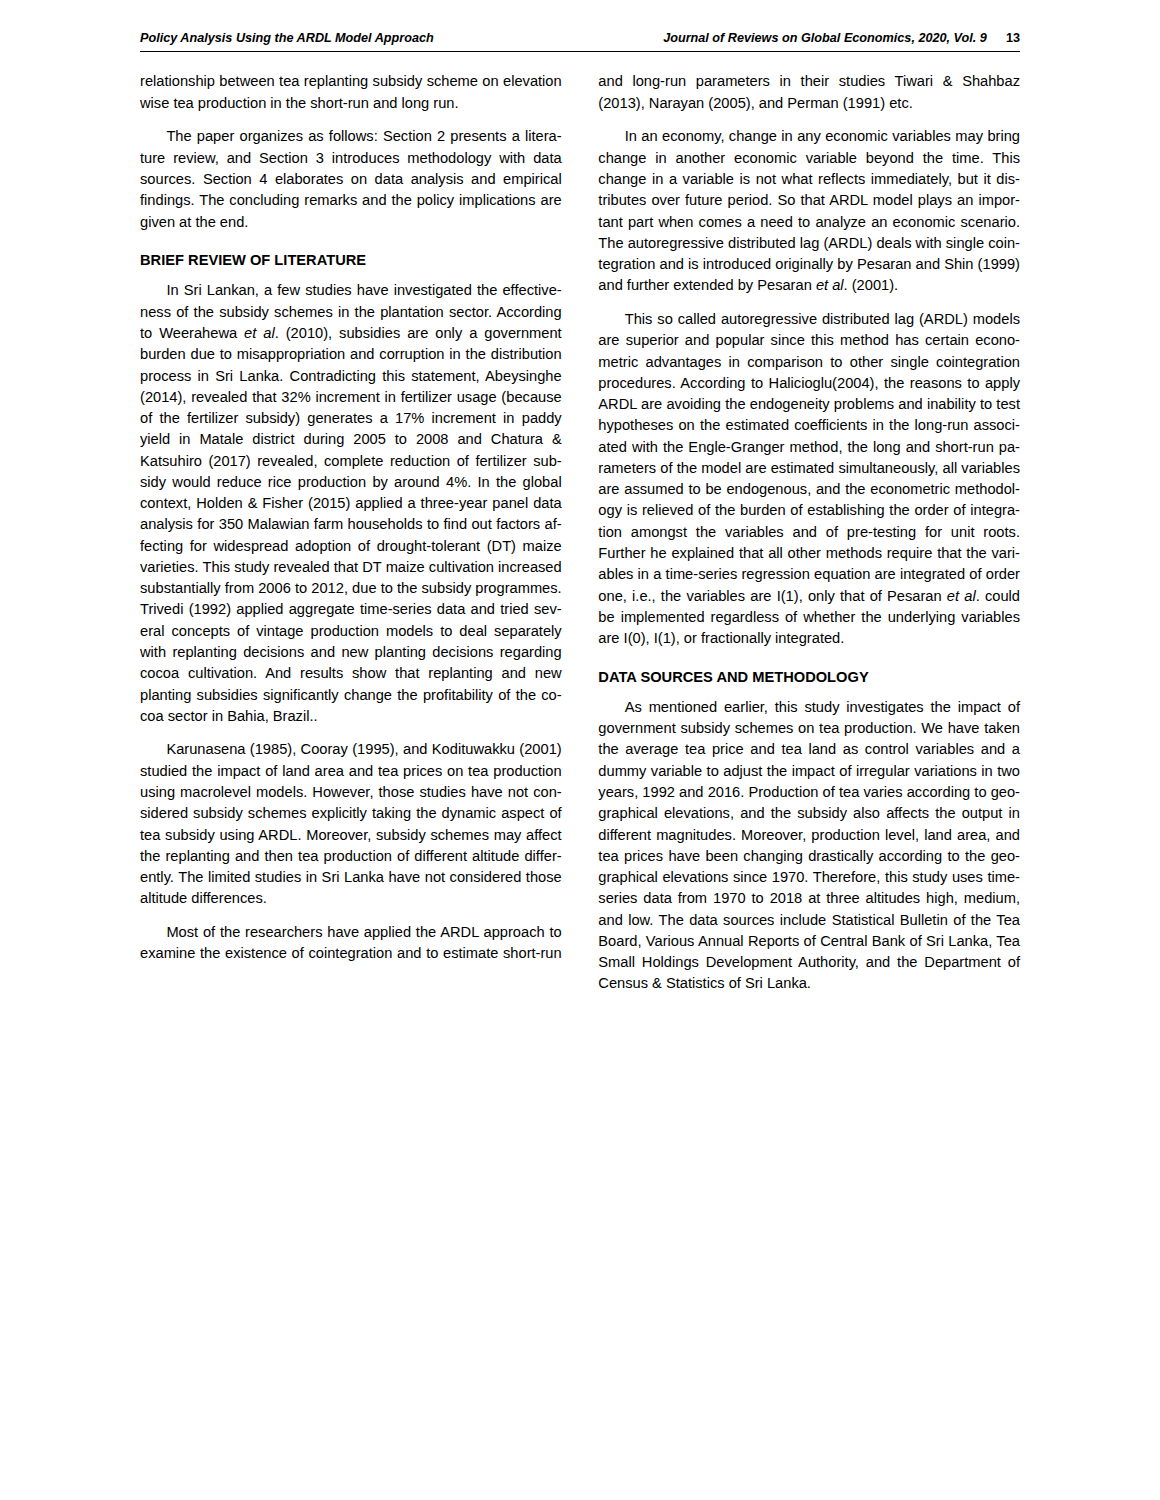Policy Analysis Using the ARDL Model Approach
Journal of Reviews on Global Economics, 2020, Vol. 913
relationship between tea replanting subsidy scheme on elevation wise tea production in the short-run and long run.
The paper organizes as follows: Section 2 presents a literature review, and Section 3 introduces methodology with data sources. Section 4 elaborates on data analysis and empirical findings. The concluding remarks and the policy implications are given at the end.
Brief Review of Literature
In Sri Lankan, a few studies have investigated the effectiveness of the subsidy schemes in the plantation sector. According to Weerahewa et al. (2010), subsidies are only a government burden due to misappropriation and corruption in the distribution process in Sri Lanka. Contradicting this statement, Abeysinghe (2014), revealed that 32% increment in fertilizer usage (because of the fertilizer subsidy) generates a 17% increment in paddy yield in Matale district during 2005 to 2008 and Chatura & Katsuhiro (2017) revealed, complete reduction of fertilizer subsidy would reduce rice production by around 4%. In the global context, Holden & Fisher (2015) applied a three-year panel data analysis for 350 Malawian farm households to find out factors affecting for widespread adoption of drought-tolerant (DT) maize varieties. This study revealed that DT maize cultivation increased substantially from 2006 to 2012, due to the subsidy programmes. Trivedi (1992) applied aggregate time-series data and tried several concepts of vintage production models to deal separately with replanting decisions and new planting decisions regarding cocoa cultivation. And results show that replanting and new planting subsidies significantly change the profitability of the cocoa sector in Bahia, Brazil..
Karunasena (1985), Cooray (1995), and Kodituwakku (2001) studied the impact of land area and tea prices on tea production using macrolevel models. However, those studies have not considered subsidy schemes explicitly taking the dynamic aspect of tea subsidy using ARDL. Moreover, subsidy schemes may affect the replanting and then tea production of different altitude differently. The limited studies in Sri Lanka have not considered those altitude differences.
Most of the researchers have applied the ARDL approach to examine the existence of cointegration and to estimate short-run and long-run parameters in their studies Tiwari & Shahbaz (2013), Narayan (2005), and Perman (1991) etc.
In an economy, change in any economic variables may bring change in another economic variable beyond the time. This change in a variable is not what reflects immediately, but it distributes over future period. So that ARDL model plays an important part when comes a need to analyze an economic scenario. The autoregressive distributed lag (ARDL) deals with single cointegration and is introduced originally by Pesaran and Shin (1999) and further extended by Pesaran et al. (2001).
This so called autoregressive distributed lag (ARDL) models are superior and popular since this method has certain econometric advantages in comparison to other single cointegration procedures. According to Halicioglu(2004), the reasons to apply ARDL are avoiding the endogeneity problems and inability to test hypotheses on the estimated coefficients in the long-run associated with the Engle-Granger method, the long and short-run parameters of the model are estimated simultaneously, all variables are assumed to be endogenous, and the econometric methodology is relieved of the burden of establishing the order of integration amongst the variables and of pre-testing for unit roots. Further he explained that all other methods require that the variables in a time-series regression equation are integrated of order one, i.e., the variables are I(1), only that of Pesaran et al. could be implemented regardless of whether the underlying variables are I(0), I(1), or fractionally integrated.
Data Sources and Methodology
As mentioned earlier, this study investigates the impact of government subsidy schemes on tea production. We have taken the average tea price and tea land as control variables and a dummy variable to adjust the impact of irregular variations in two years, 1992 and 2016. Production of tea varies according to geographical elevations, and the subsidy also affects the output in different magnitudes. Moreover, production level, land area, and tea prices have been changing drastically according to the geographical elevations since 1970. Therefore, this study uses time-series data from 1970 to 2018 at three altitudes high, medium, and low. The data sources include Statistical Bulletin of the Tea Board, Various Annual Reports of Central Bank of Sri Lanka, Tea Small Holdings Development Authority, and the Department of Census & Statistics of Sri Lanka.